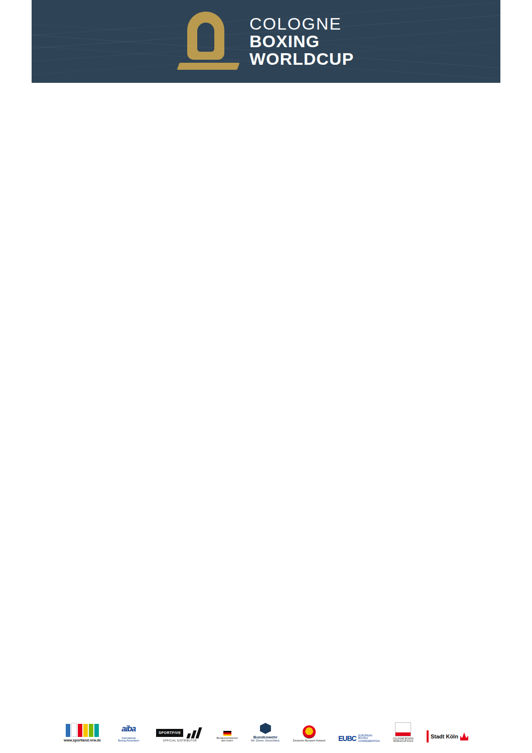COLOGNE
BOXING
WORLDCUP
www.sportland.nrw.de
aiba
International
Boxing Association
SPORTFIVE
OFFICIAL DISTRIBUTOR
Bundesministerium
des Innern
Bundeswehr
Wir. Dienen. Deutschland.
Deutscher Boxsport-Verband
EUBC EUROPEAN
BOXING
CONFEDERATION
COLOGNE BOXING
WORLDCUP KÖLN
Stadt Köln